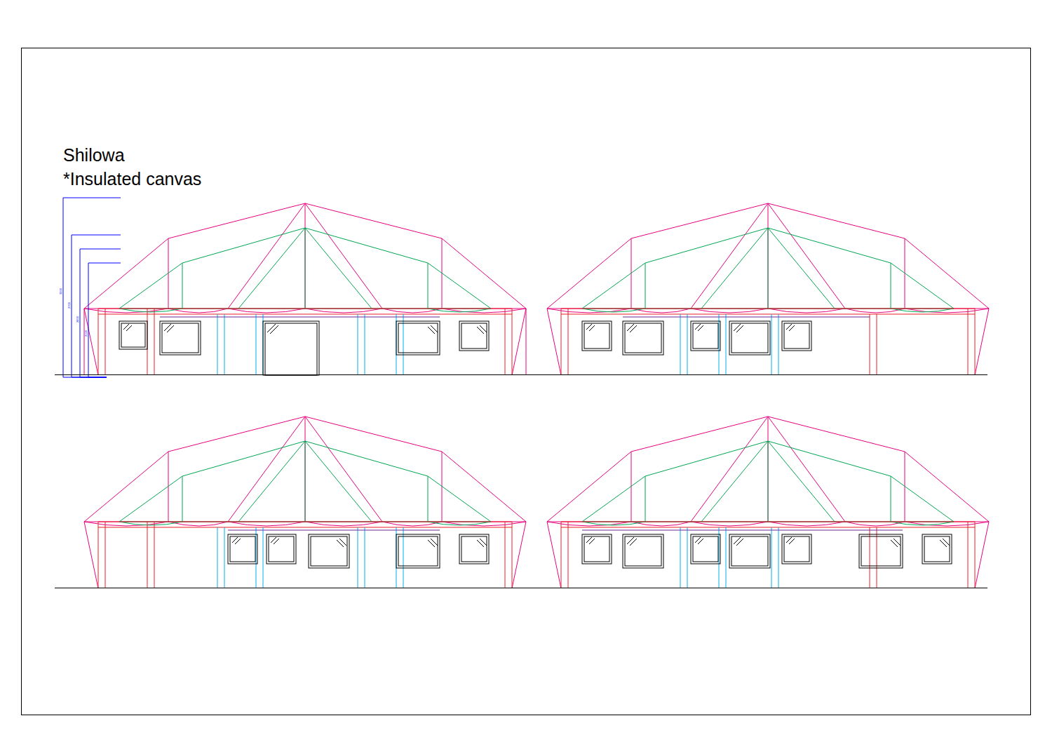Shilowa *Insulated canvas
3000 2700 2400 2100